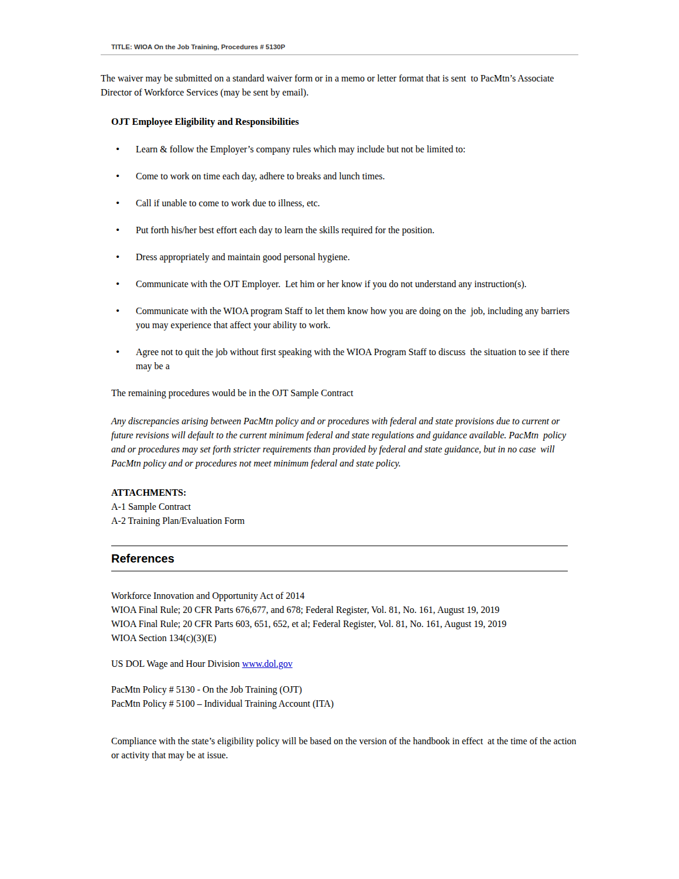TITLE: WIOA On the Job Training, Procedures # 5130P
The waiver may be submitted on a standard waiver form or in a memo or letter format that is sent to PacMtn’s Associate Director of Workforce Services (may be sent by email).
OJT Employee Eligibility and Responsibilities
Learn & follow the Employer’s company rules which may include but not be limited to:
Come to work on time each day, adhere to breaks and lunch times.
Call if unable to come to work due to illness, etc.
Put forth his/her best effort each day to learn the skills required for the position.
Dress appropriately and maintain good personal hygiene.
Communicate with the OJT Employer. Let him or her know if you do not understand any instruction(s).
Communicate with the WIOA program Staff to let them know how you are doing on the job, including any barriers you may experience that affect your ability to work.
Agree not to quit the job without first speaking with the WIOA Program Staff to discuss the situation to see if there may be a
The remaining procedures would be in the OJT Sample Contract
Any discrepancies arising between PacMtn policy and or procedures with federal and state provisions due to current or future revisions will default to the current minimum federal and state regulations and guidance available. PacMtn policy and or procedures may set forth stricter requirements than provided by federal and state guidance, but in no case will PacMtn policy and or procedures not meet minimum federal and state policy.
ATTACHMENTS: A-1 Sample Contract A-2 Training Plan/Evaluation Form
References
Workforce Innovation and Opportunity Act of 2014 WIOA Final Rule; 20 CFR Parts 676,677, and 678; Federal Register, Vol. 81, No. 161, August 19, 2019 WIOA Final Rule; 20 CFR Parts 603, 651, 652, et al; Federal Register, Vol. 81, No. 161, August 19, 2019 WIOA Section 134(c)(3)(E)
US DOL Wage and Hour Division www.dol.gov
PacMtn Policy # 5130 - On the Job Training (OJT) PacMtn Policy # 5100 – Individual Training Account (ITA)
Compliance with the state’s eligibility policy will be based on the version of the handbook in effect at the time of the action or activity that may be at issue.